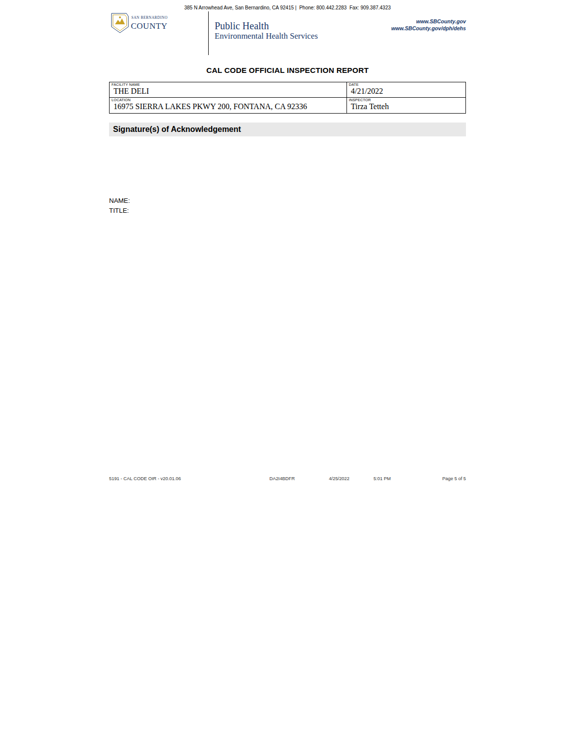385 N Arrowhead Ave, San Bernardino, CA 92415 | Phone: 800.442.2283 Fax: 909.387.4323
SAN BERNARDINO COUNTY
www.SBCounty.gov
www.SBCounty.gov/dph/dehs
Public Health
Environmental Health Services
CAL CODE OFFICIAL INSPECTION REPORT
| FACILITY NAME THE DELI | DATE 4/21/2022 |
| LOCATION 16975 SIERRA LAKES PKWY 200, FONTANA, CA 92336 | INSPECTOR Tirza Tetteh |
Signature(s) of Acknowledgement
NAME:
TITLE:
| 5191 - CAL CODE OIR - v20.01.06 | DA2I4BDFR | 4/25/2022 | 5:01 PM | Page 5 of 5 |